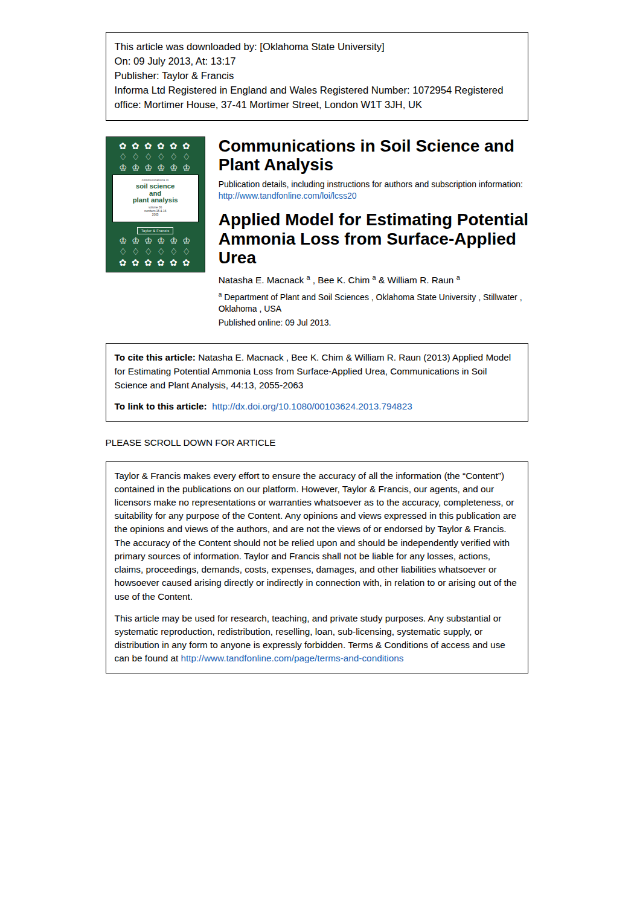This article was downloaded by: [Oklahoma State University]
On: 09 July 2013, At: 13:17
Publisher: Taylor & Francis
Informa Ltd Registered in England and Wales Registered Number: 1072954 Registered office: Mortimer House, 37-41 Mortimer Street, London W1T 3JH, UK
✿ ✿ ✿ ✿ ✿ ✿
♢ ♢ ♢ ♢ ♢ ♢
♔ ♔ ♔ ♔ ♔ ♔
communications in
soil science
and
plant analysis
volume 36
numbers 15 & 16
2005
Taylor & Francis
♔ ♔ ♔ ♔ ♔ ♔
♢ ♢ ♢ ♢ ♢ ♢
✿ ✿ ✿ ✿ ✿ ✿
Communications in Soil Science and Plant Analysis
Publication details, including instructions for authors and subscription information:
http://www.tandfonline.com/loi/lcss20
Applied Model for Estimating Potential Ammonia Loss from Surface-Applied Urea
Natasha E. Macnack a , Bee K. Chim a & William R. Raun a
a Department of Plant and Soil Sciences , Oklahoma State University , Stillwater , Oklahoma , USA
Published online: 09 Jul 2013.
To cite this article: Natasha E. Macnack , Bee K. Chim & William R. Raun (2013) Applied Model for Estimating Potential Ammonia Loss from Surface-Applied Urea, Communications in Soil Science and Plant Analysis, 44:13, 2055-2063
To link to this article: http://dx.doi.org/10.1080/00103624.2013.794823
PLEASE SCROLL DOWN FOR ARTICLE
Taylor & Francis makes every effort to ensure the accuracy of all the information (the “Content”) contained in the publications on our platform. However, Taylor & Francis, our agents, and our licensors make no representations or warranties whatsoever as to the accuracy, completeness, or suitability for any purpose of the Content. Any opinions and views expressed in this publication are the opinions and views of the authors, and are not the views of or endorsed by Taylor & Francis. The accuracy of the Content should not be relied upon and should be independently verified with primary sources of information. Taylor and Francis shall not be liable for any losses, actions, claims, proceedings, demands, costs, expenses, damages, and other liabilities whatsoever or howsoever caused arising directly or indirectly in connection with, in relation to or arising out of the use of the Content.
This article may be used for research, teaching, and private study purposes. Any substantial or systematic reproduction, redistribution, reselling, loan, sub-licensing, systematic supply, or distribution in any form to anyone is expressly forbidden. Terms & Conditions of access and use can be found at http://www.tandfonline.com/page/terms-and-conditions